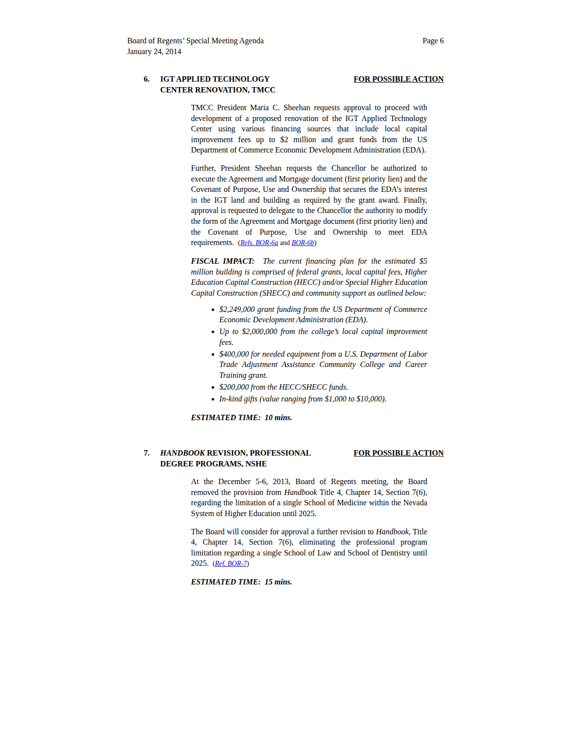Board of Regents’ Special Meeting Agenda
January 24, 2014
Page 6
6.
IGT APPLIED TECHNOLOGY
CENTER RENOVATION, TMCC
FOR POSSIBLE ACTION
TMCC President Maria C. Sheehan requests approval to proceed with development of a proposed renovation of the IGT Applied Technology Center using various financing sources that include local capital improvement fees up to $2 million and grant funds from the US Department of Commerce Economic Development Administration (EDA).
Further, President Sheehan requests the Chancellor be authorized to execute the Agreement and Mortgage document (first priority lien) and the Covenant of Purpose, Use and Ownership that secures the EDA’s interest in the IGT land and building as required by the grant award. Finally, approval is requested to delegate to the Chancellor the authority to modify the form of the Agreement and Mortgage document (first priority lien) and the Covenant of Purpose, Use and Ownership to meet EDA requirements. (Refs. BOR-6a and BOR-6b)
FISCAL IMPACT: The current financing plan for the estimated $5 million building is comprised of federal grants, local capital fees, Higher Education Capital Construction (HECC) and/or Special Higher Education Capital Construction (SHECC) and community support as outlined below:
$2,249,000 grant funding from the US Department of Commerce Economic Development Administration (EDA).
Up to $2,000,000 from the college’s local capital improvement fees.
$400,000 for needed equipment from a U.S. Department of Labor Trade Adjustment Assistance Community College and Career Training grant.
$200,000 from the HECC/SHECC funds.
In-kind gifts (value ranging from $1,000 to $10,000).
ESTIMATED TIME: 10 mins.
7.
HANDBOOK REVISION, PROFESSIONAL
DEGREE PROGRAMS, NSHE
FOR POSSIBLE ACTION
At the December 5-6, 2013, Board of Regents meeting, the Board removed the provision from Handbook Title 4, Chapter 14, Section 7(6), regarding the limitation of a single School of Medicine within the Nevada System of Higher Education until 2025.
The Board will consider for approval a further revision to Handbook, Title 4, Chapter 14, Section 7(6), eliminating the professional program limitation regarding a single School of Law and School of Dentistry until 2025. (Ref. BOR-7)
ESTIMATED TIME: 15 mins.